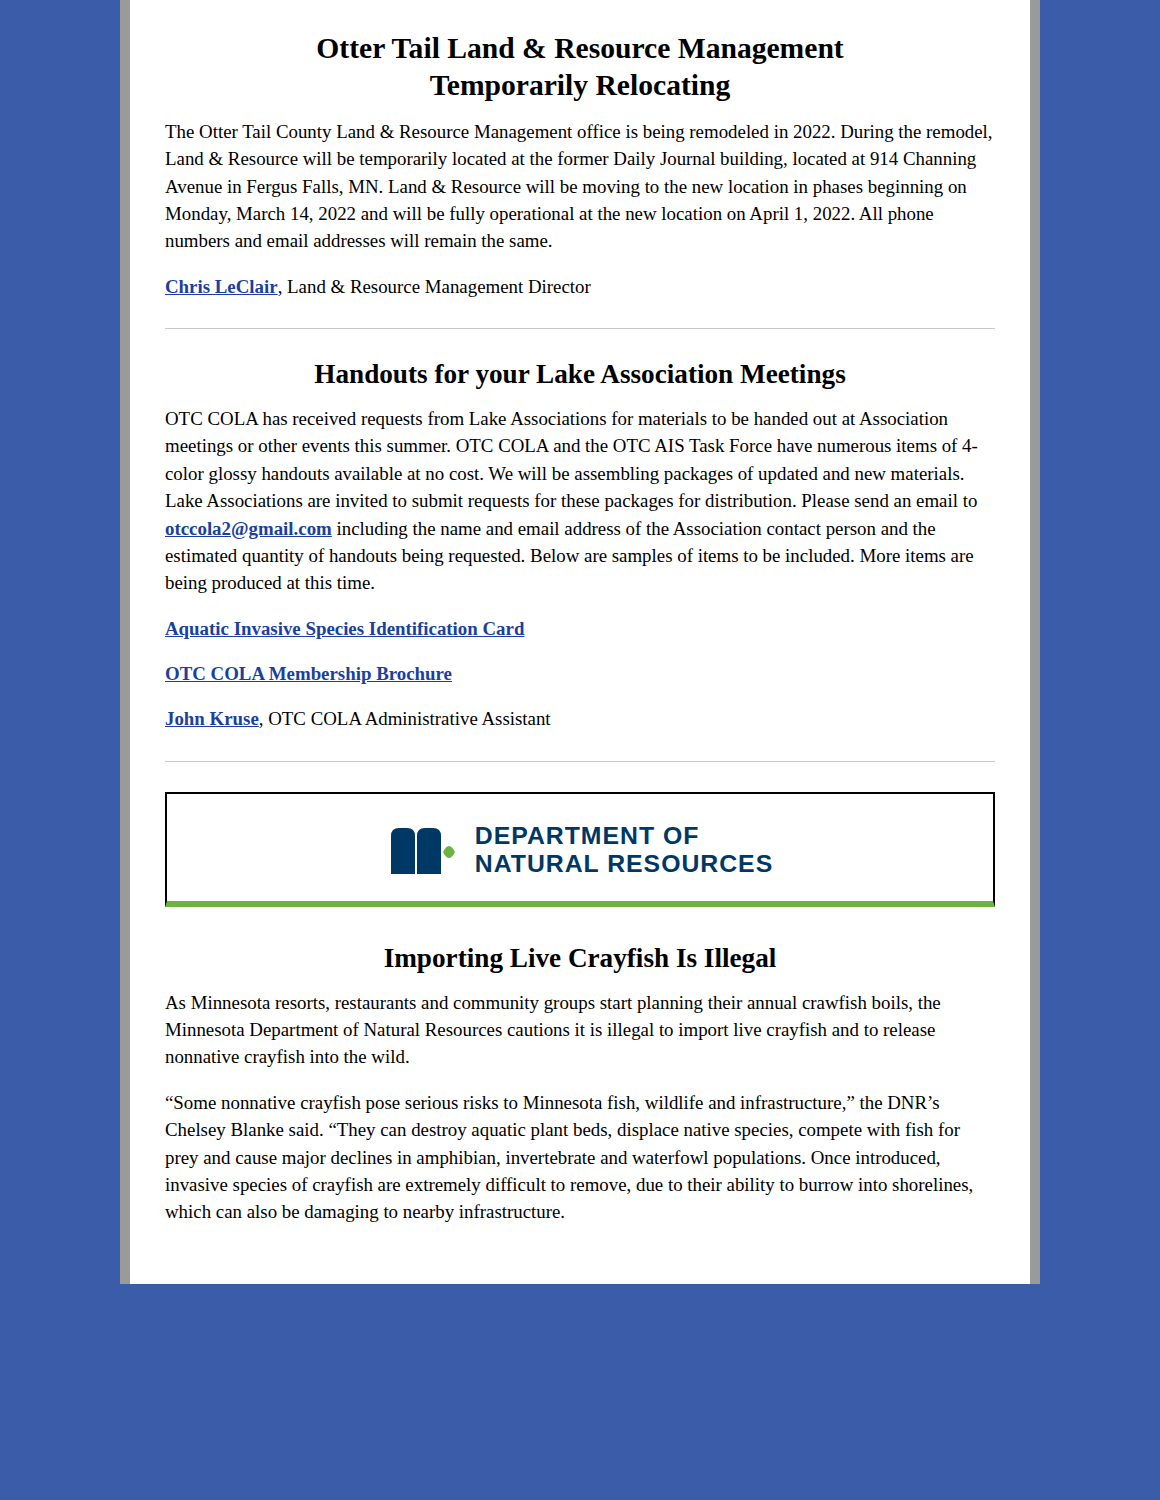Otter Tail Land & Resource Management
Temporarily Relocating
The Otter Tail County Land & Resource Management office is being remodeled in 2022. During the remodel, Land & Resource will be temporarily located at the former Daily Journal building, located at 914 Channing Avenue in Fergus Falls, MN. Land & Resource will be moving to the new location in phases beginning on Monday, March 14, 2022 and will be fully operational at the new location on April 1, 2022. All phone numbers and email addresses will remain the same.
Chris LeClair, Land & Resource Management Director
Handouts for your Lake Association Meetings
OTC COLA has received requests from Lake Associations for materials to be handed out at Association meetings or other events this summer. OTC COLA and the OTC AIS Task Force have numerous items of 4-color glossy handouts available at no cost. We will be assembling packages of updated and new materials. Lake Associations are invited to submit requests for these packages for distribution. Please send an email to otccola2@gmail.com including the name and email address of the Association contact person and the estimated quantity of handouts being requested. Below are samples of items to be included. More items are being produced at this time.
Aquatic Invasive Species Identification Card
OTC COLA Membership Brochure
John Kruse, OTC COLA Administrative Assistant
DEPARTMENT OF
NATURAL RESOURCES
Importing Live Crayfish Is Illegal
As Minnesota resorts, restaurants and community groups start planning their annual crawfish boils, the Minnesota Department of Natural Resources cautions it is illegal to import live crayfish and to release nonnative crayfish into the wild.
“Some nonnative crayfish pose serious risks to Minnesota fish, wildlife and infrastructure,” the DNR’s Chelsey Blanke said. “They can destroy aquatic plant beds, displace native species, compete with fish for prey and cause major declines in amphibian, invertebrate and waterfowl populations. Once introduced, invasive species of crayfish are extremely difficult to remove, due to their ability to burrow into shorelines, which can also be damaging to nearby infrastructure.